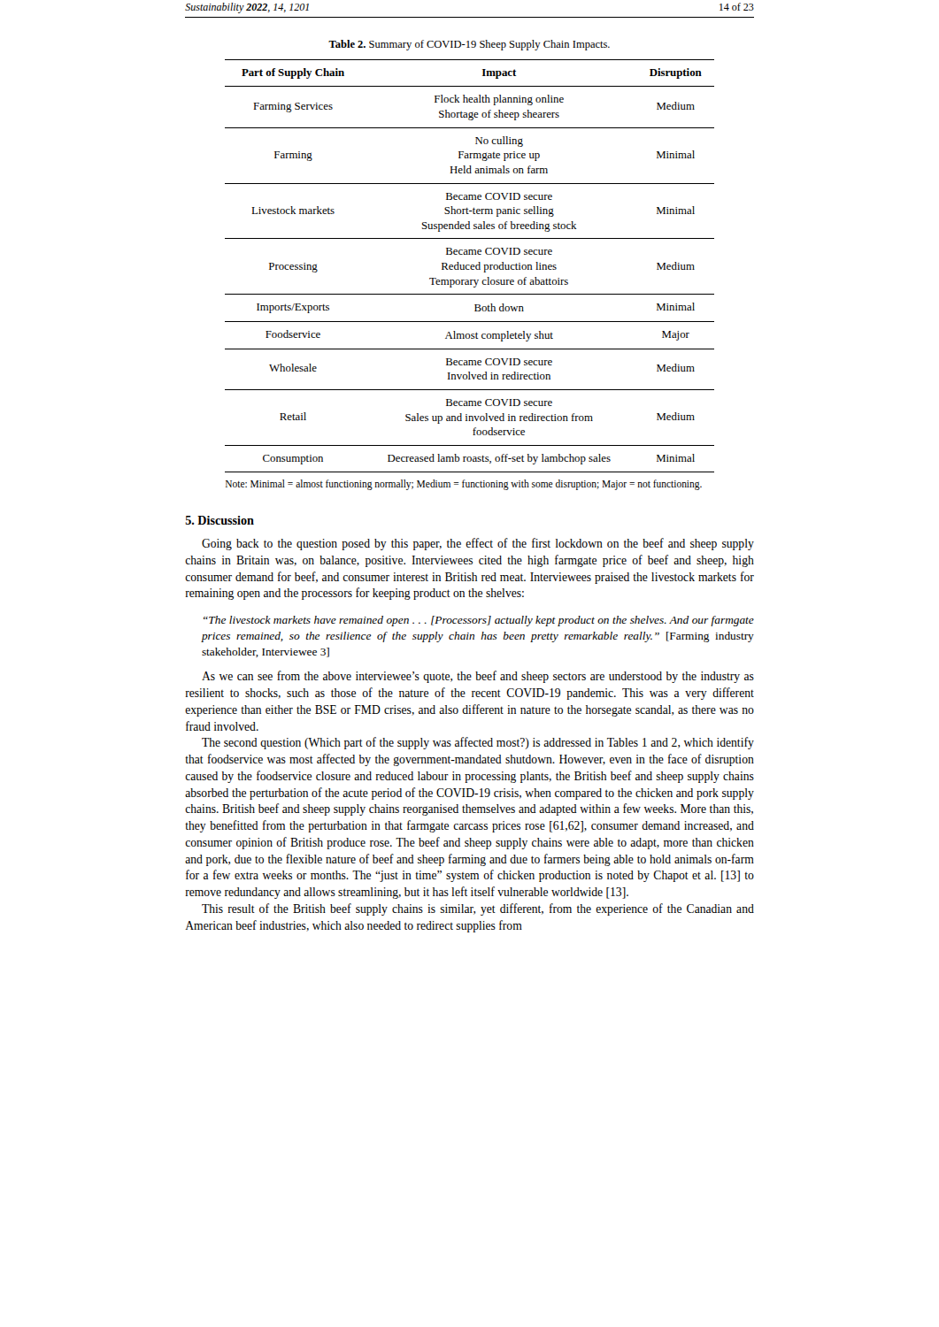Sustainability 2022, 14, 1201
14 of 23
Table 2. Summary of COVID-19 Sheep Supply Chain Impacts.
| Part of Supply Chain | Impact | Disruption |
| --- | --- | --- |
| Farming Services | Flock health planning online Shortage of sheep shearers | Medium |
| Farming | No culling Farmgate price up Held animals on farm | Minimal |
| Livestock markets | Became COVID secure Short-term panic selling Suspended sales of breeding stock | Minimal |
| Processing | Became COVID secure Reduced production lines Temporary closure of abattoirs | Medium |
| Imports/Exports | Both down | Minimal |
| Foodservice | Almost completely shut | Major |
| Wholesale | Became COVID secure Involved in redirection | Medium |
| Retail | Became COVID secure Sales up and involved in redirection from foodservice | Medium |
| Consumption | Decreased lamb roasts, off-set by lambchop sales | Minimal |
Note: Minimal = almost functioning normally; Medium = functioning with some disruption; Major = not functioning.
5. Discussion
Going back to the question posed by this paper, the effect of the first lockdown on the beef and sheep supply chains in Britain was, on balance, positive. Interviewees cited the high farmgate price of beef and sheep, high consumer demand for beef, and consumer interest in British red meat. Interviewees praised the livestock markets for remaining open and the processors for keeping product on the shelves:
“The livestock markets have remained open . . . [Processors] actually kept product on the shelves. And our farmgate prices remained, so the resilience of the supply chain has been pretty remarkable really.” [Farming industry stakeholder, Interviewee 3]
As we can see from the above interviewee’s quote, the beef and sheep sectors are understood by the industry as resilient to shocks, such as those of the nature of the recent COVID-19 pandemic. This was a very different experience than either the BSE or FMD crises, and also different in nature to the horsegate scandal, as there was no fraud involved.
The second question (Which part of the supply was affected most?) is addressed in Tables 1 and 2, which identify that foodservice was most affected by the government-mandated shutdown. However, even in the face of disruption caused by the foodservice closure and reduced labour in processing plants, the British beef and sheep supply chains absorbed the perturbation of the acute period of the COVID-19 crisis, when compared to the chicken and pork supply chains. British beef and sheep supply chains reorganised themselves and adapted within a few weeks. More than this, they benefitted from the perturbation in that farmgate carcass prices rose [61,62], consumer demand increased, and consumer opinion of British produce rose. The beef and sheep supply chains were able to adapt, more than chicken and pork, due to the flexible nature of beef and sheep farming and due to farmers being able to hold animals on-farm for a few extra weeks or months. The “just in time” system of chicken production is noted by Chapot et al. [13] to remove redundancy and allows streamlining, but it has left itself vulnerable worldwide [13].
This result of the British beef supply chains is similar, yet different, from the experience of the Canadian and American beef industries, which also needed to redirect supplies from